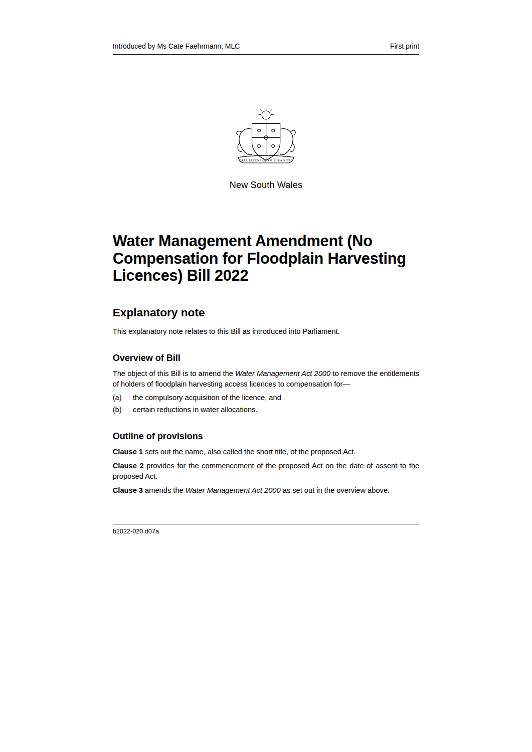Introduced by Ms Cate Faehrmann, MLC First print
ORTA RECENS QUAM PURA NITES
New South Wales
Water Management Amendment (No Compensation for Floodplain Harvesting Licences) Bill 2022
Explanatory note
This explanatory note relates to this Bill as introduced into Parliament.
Overview of Bill
The object of this Bill is to amend the Water Management Act 2000 to remove the entitlements of holders of floodplain harvesting access licences to compensation for—
(a) the compulsory acquisition of the licence, and
(b) certain reductions in water allocations.
Outline of provisions
Clause 1 sets out the name, also called the short title, of the proposed Act.
Clause 2 provides for the commencement of the proposed Act on the date of assent to the proposed Act.
Clause 3 amends the Water Management Act 2000 as set out in the overview above.
b2022-020.d07a